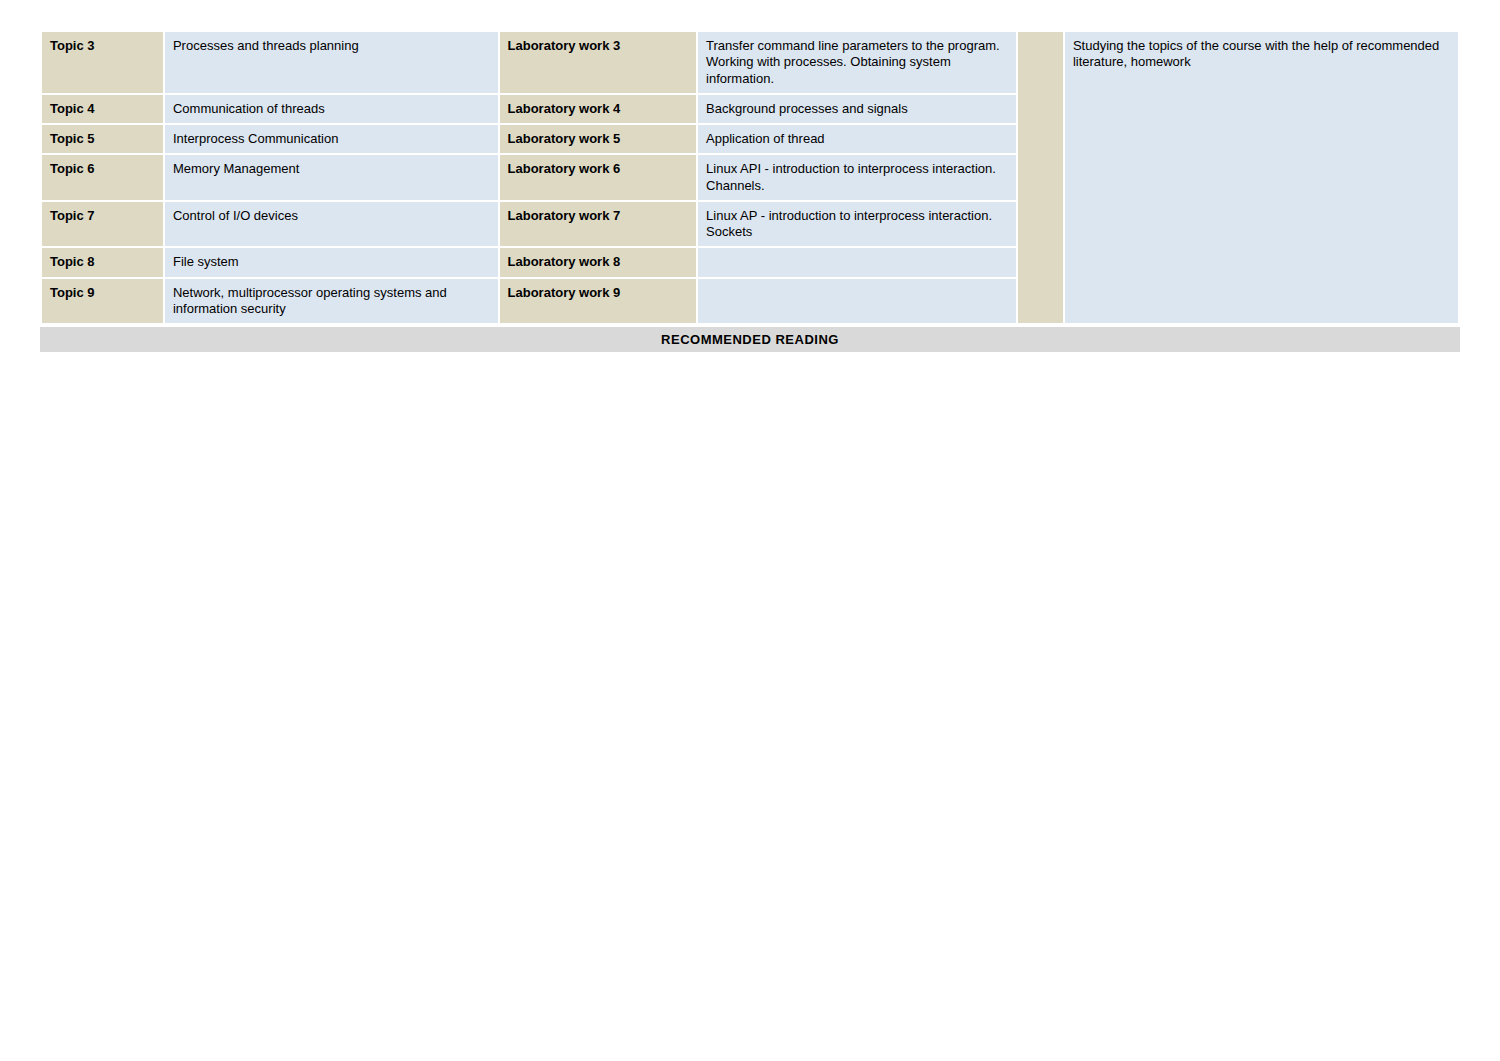| Topic 3 | Processes and threads planning | Laboratory work 3 | Transfer command line parameters to the program. Working with processes. Obtaining system information. | | Studying the topics of the course with the help of recommended literature, homework |
| Topic 4 | Communication of threads | Laboratory work 4 | Background processes and signals |
| Topic 5 | Interprocess Communication | Laboratory work 5 | Application of thread |
| Topic 6 | Memory Management | Laboratory work 6 | Linux API - introduction to interprocess interaction. Channels. |
| Topic 7 | Control of I/O devices | Laboratory work 7 | Linux AP - introduction to interprocess interaction. Sockets |
| Topic 8 | File system | Laboratory work 8 | |
| Topic 9 | Network, multiprocessor operating systems and information security | Laboratory work 9 | |
RECOMMENDED READING